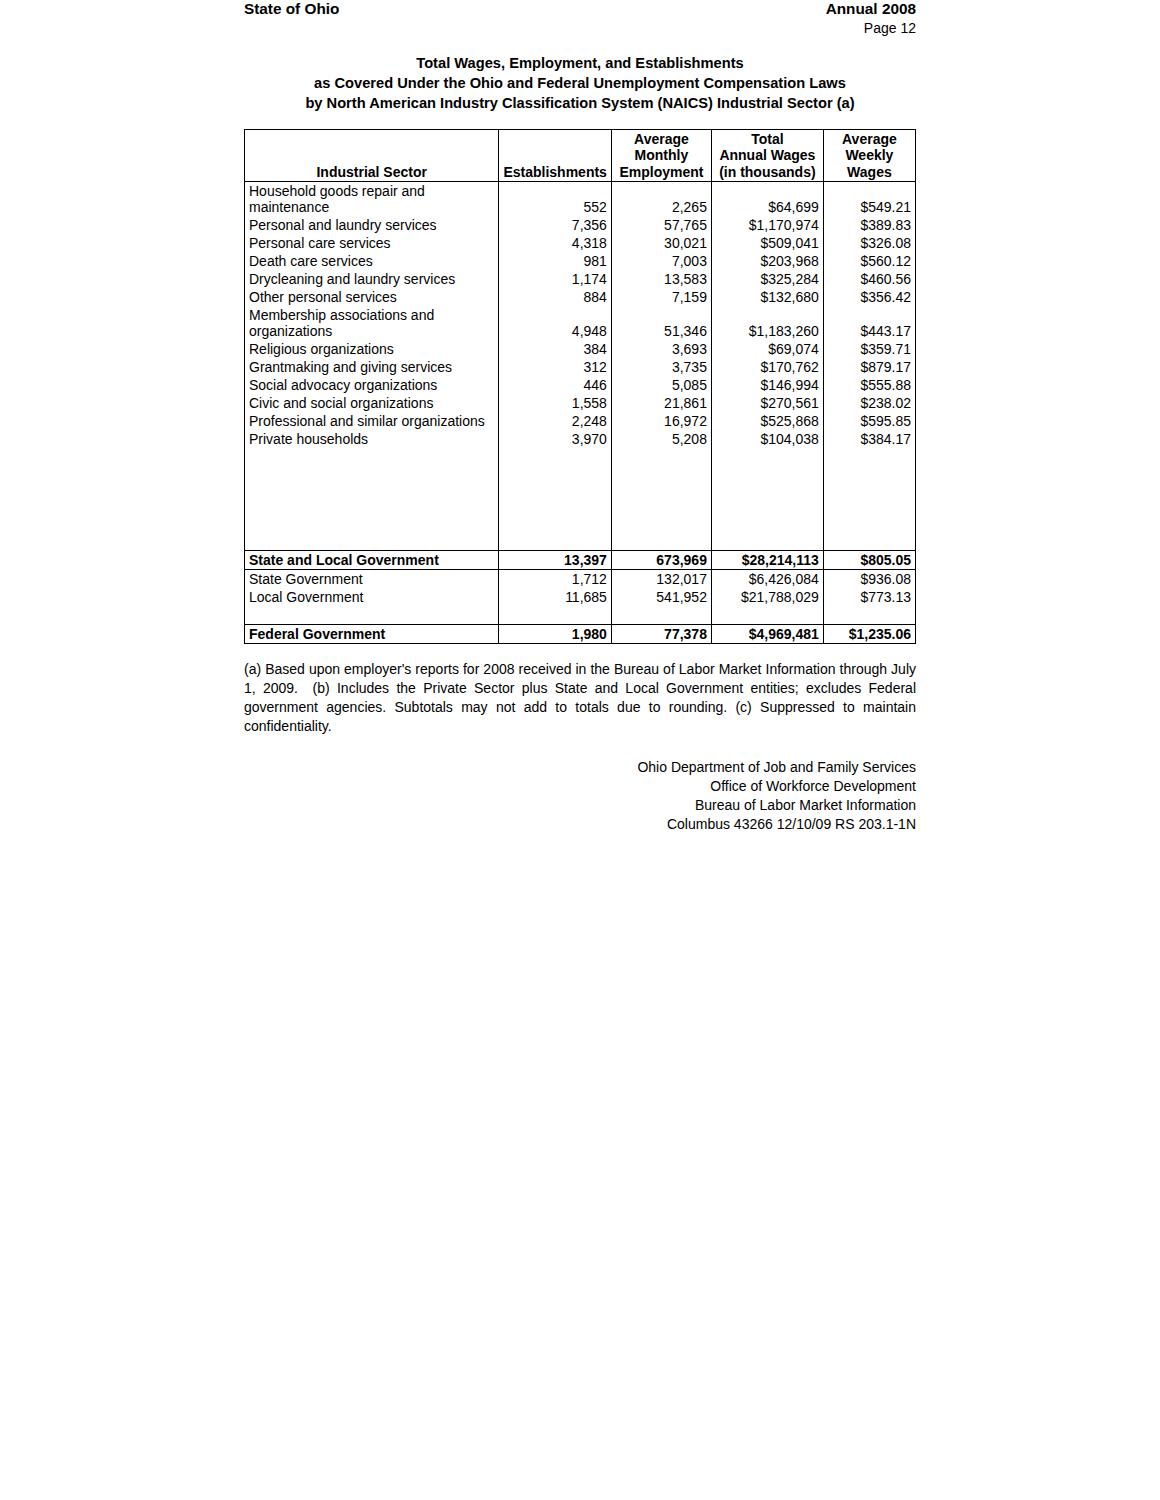State of Ohio
Annual 2008
Page 12
Total Wages, Employment, and Establishments
as Covered Under the Ohio and Federal Unemployment Compensation Laws
by North American Industry Classification System (NAICS) Industrial Sector (a)
| Industrial Sector | Establishments | Average Monthly Employment | Total Annual Wages (in thousands) | Average Weekly Wages |
| --- | --- | --- | --- | --- |
| Household goods repair and maintenance | 552 | 2,265 | $64,699 | $549.21 |
| Personal and laundry services | 7,356 | 57,765 | $1,170,974 | $389.83 |
| Personal care services | 4,318 | 30,021 | $509,041 | $326.08 |
| Death care services | 981 | 7,003 | $203,968 | $560.12 |
| Drycleaning and laundry services | 1,174 | 13,583 | $325,284 | $460.56 |
| Other personal services | 884 | 7,159 | $132,680 | $356.42 |
| Membership associations and organizations | 4,948 | 51,346 | $1,183,260 | $443.17 |
| Religious organizations | 384 | 3,693 | $69,074 | $359.71 |
| Grantmaking and giving services | 312 | 3,735 | $170,762 | $879.17 |
| Social advocacy organizations | 446 | 5,085 | $146,994 | $555.88 |
| Civic and social organizations | 1,558 | 21,861 | $270,561 | $238.02 |
| Professional and similar organizations | 2,248 | 16,972 | $525,868 | $595.85 |
| Private households | 3,970 | 5,208 | $104,038 | $384.17 |
| State and Local Government | 13,397 | 673,969 | $28,214,113 | $805.05 |
| State Government | 1,712 | 132,017 | $6,426,084 | $936.08 |
| Local Government | 11,685 | 541,952 | $21,788,029 | $773.13 |
| Federal Government | 1,980 | 77,378 | $4,969,481 | $1,235.06 |
(a) Based upon employer's reports for 2008 received in the Bureau of Labor Market Information through July 1, 2009. (b) Includes the Private Sector plus State and Local Government entities; excludes Federal government agencies. Subtotals may not add to totals due to rounding. (c) Suppressed to maintain confidentiality.
Ohio Department of Job and Family Services
Office of Workforce Development
Bureau of Labor Market Information
Columbus 43266 12/10/09 RS 203.1-1N